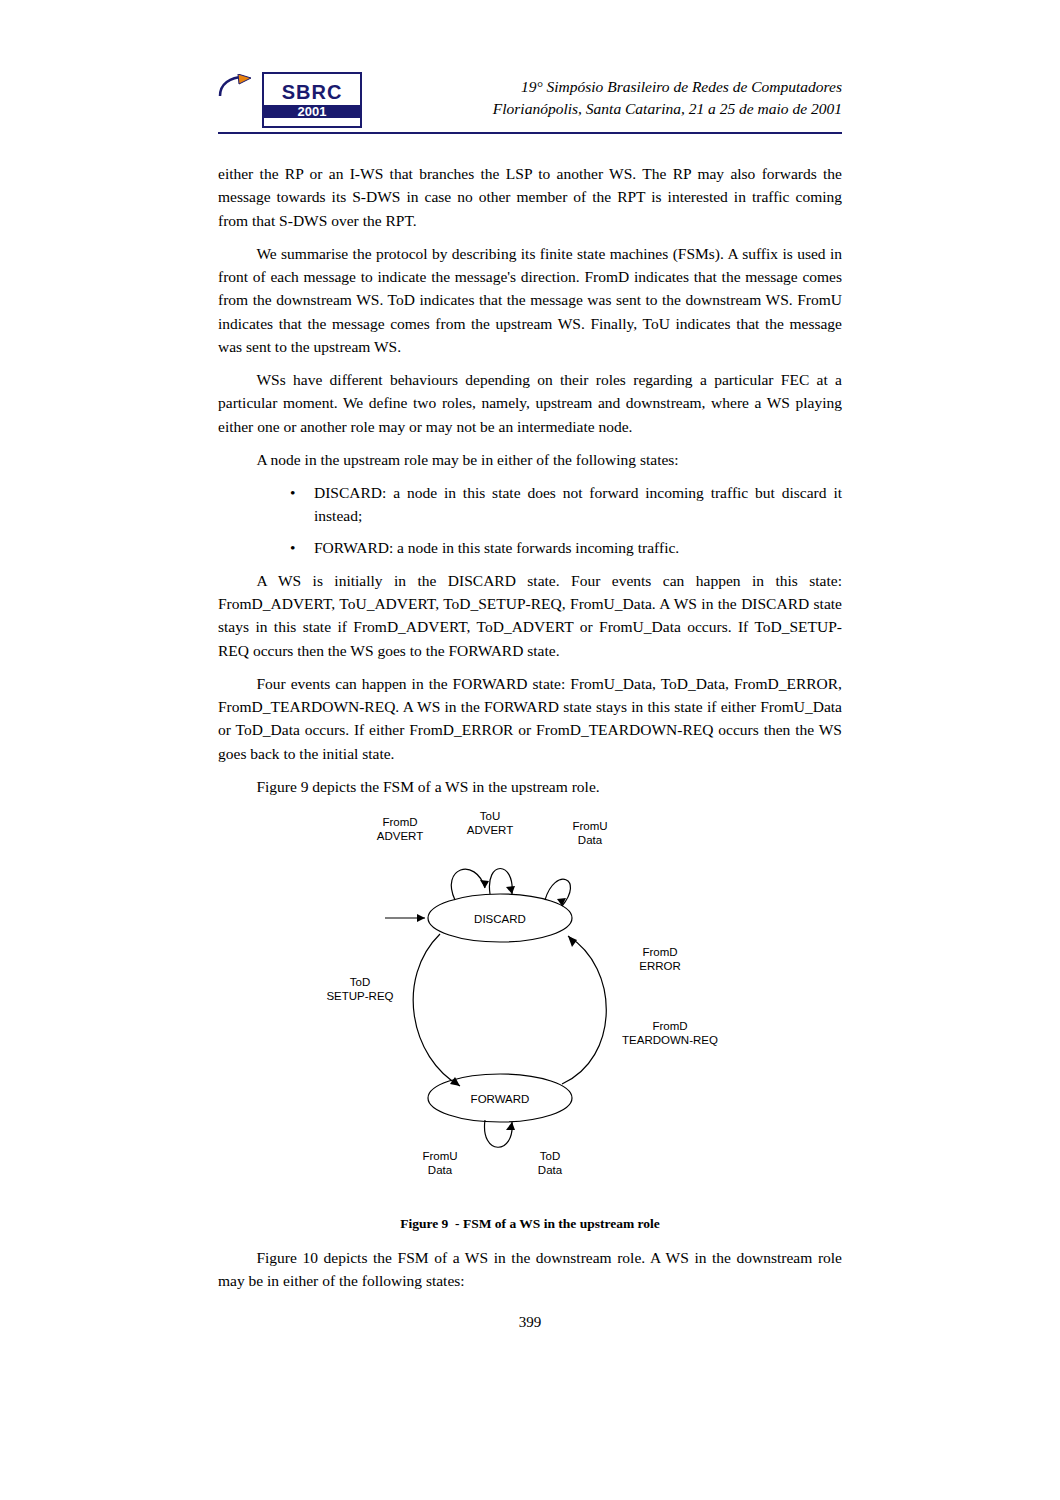SBRC
2001
19° Simpósio Brasileiro de Redes de Computadores
Florianópolis, Santa Catarina, 21 a 25 de maio de 2001
either the RP or an I-WS that branches the LSP to another WS. The RP may also forwards the message towards its S-DWS in case no other member of the RPT is interested in traffic coming from that S-DWS over the RPT.
We summarise the protocol by describing its finite state machines (FSMs). A suffix is used in front of each message to indicate the message's direction. FromD indicates that the message comes from the downstream WS. ToD indicates that the message was sent to the downstream WS. FromU indicates that the message comes from the upstream WS. Finally, ToU indicates that the message was sent to the upstream WS.
WSs have different behaviours depending on their roles regarding a particular FEC at a particular moment. We define two roles, namely, upstream and downstream, where a WS playing either one or another role may or may not be an intermediate node.
A node in the upstream role may be in either of the following states:
DISCARD: a node in this state does not forward incoming traffic but discard it instead;
FORWARD: a node in this state forwards incoming traffic.
A WS is initially in the DISCARD state. Four events can happen in this state: FromD_ADVERT, ToU_ADVERT, ToD_SETUP-REQ, FromU_Data. A WS in the DISCARD state stays in this state if FromD_ADVERT, ToD_ADVERT or FromU_Data occurs. If ToD_SETUP-REQ occurs then the WS goes to the FORWARD state.
Four events can happen in the FORWARD state: FromU_Data, ToD_Data, FromD_ERROR, FromD_TEARDOWN-REQ. A WS in the FORWARD state stays in this state if either FromU_Data or ToD_Data occurs. If either FromD_ERROR or FromD_TEARDOWN-REQ occurs then the WS goes back to the initial state.
Figure 9 depicts the FSM of a WS in the upstream role.
FromD ADVERT ToU ADVERT FromU Data DISCARD FORWARD ToD SETUP-REQ FromD ERROR FromD TEARDOWN-REQ FromU Data ToD Data
Figure 9 - FSM of a WS in the upstream role
Figure 10 depicts the FSM of a WS in the downstream role. A WS in the downstream role may be in either of the following states:
399